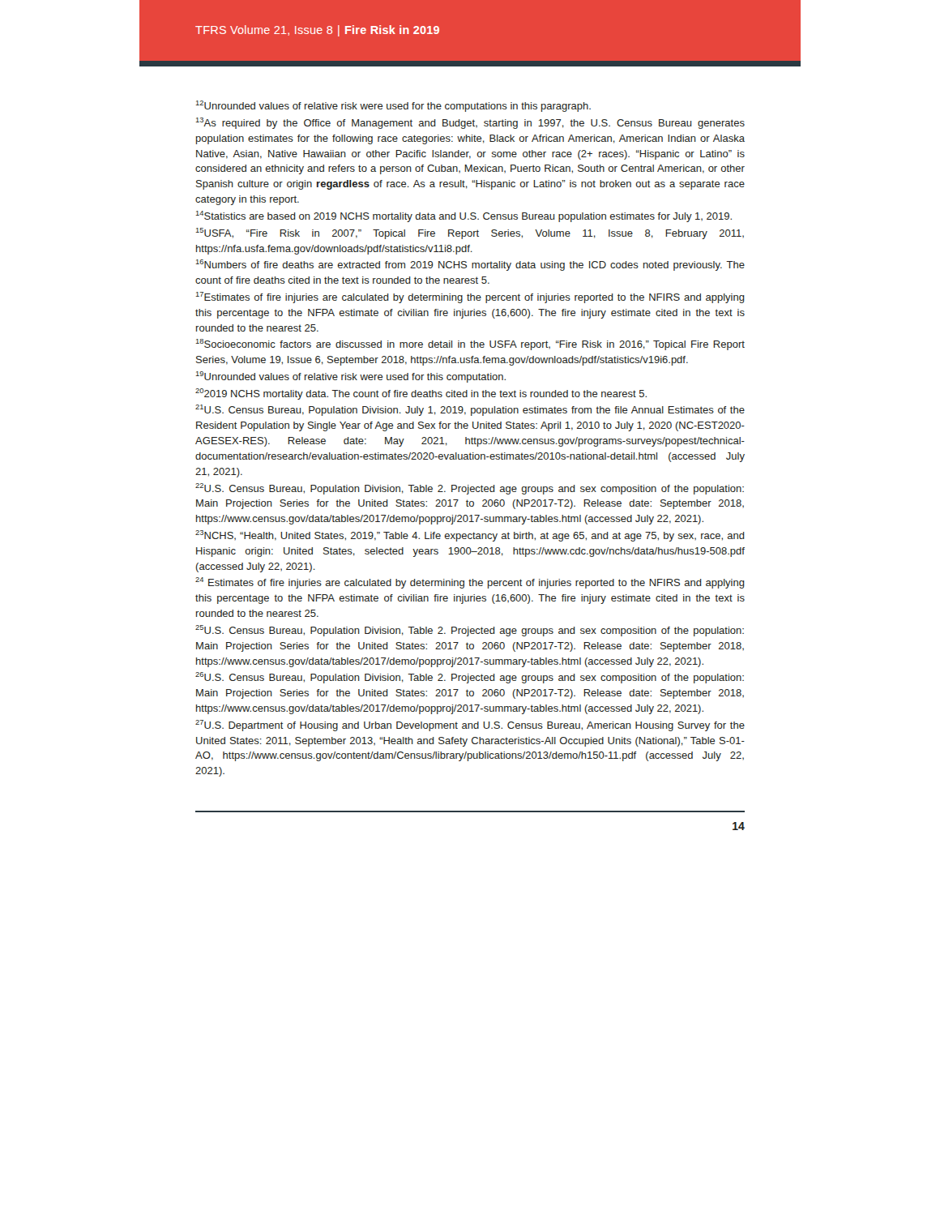TFRS Volume 21, Issue 8|Fire Risk in 2019
12Unrounded values of relative risk were used for the computations in this paragraph.
13As required by the Office of Management and Budget, starting in 1997, the U.S. Census Bureau generates population estimates for the following race categories: white, Black or African American, American Indian or Alaska Native, Asian, Native Hawaiian or other Pacific Islander, or some other race (2+ races). “Hispanic or Latino” is considered an ethnicity and refers to a person of Cuban, Mexican, Puerto Rican, South or Central American, or other Spanish culture or origin regardless of race. As a result, “Hispanic or Latino” is not broken out as a separate race category in this report.
14Statistics are based on 2019 NCHS mortality data and U.S. Census Bureau population estimates for July 1, 2019.
15USFA, “Fire Risk in 2007,” Topical Fire Report Series, Volume 11, Issue 8, February 2011, https://nfa.usfa.fema.gov/downloads/pdf/statistics/v11i8.pdf.
16Numbers of fire deaths are extracted from 2019 NCHS mortality data using the ICD codes noted previously. The count of fire deaths cited in the text is rounded to the nearest 5.
17Estimates of fire injuries are calculated by determining the percent of injuries reported to the NFIRS and applying this percentage to the NFPA estimate of civilian fire injuries (16,600). The fire injury estimate cited in the text is rounded to the nearest 25.
18Socioeconomic factors are discussed in more detail in the USFA report, “Fire Risk in 2016,” Topical Fire Report Series, Volume 19, Issue 6, September 2018, https://nfa.usfa.fema.gov/downloads/pdf/statistics/v19i6.pdf.
19Unrounded values of relative risk were used for this computation.
202019 NCHS mortality data. The count of fire deaths cited in the text is rounded to the nearest 5.
21U.S. Census Bureau, Population Division. July 1, 2019, population estimates from the file Annual Estimates of the Resident Population by Single Year of Age and Sex for the United States: April 1, 2010 to July 1, 2020 (NC-EST2020-AGESEX-RES). Release date: May 2021, https://www.census.gov/programs-surveys/popest/technical-documentation/research/evaluation-estimates/2020-evaluation-estimates/2010s-national-detail.html (accessed July 21, 2021).
22U.S. Census Bureau, Population Division, Table 2. Projected age groups and sex composition of the population: Main Projection Series for the United States: 2017 to 2060 (NP2017-T2). Release date: September 2018, https://www.census.gov/data/tables/2017/demo/popproj/2017-summary-tables.html (accessed July 22, 2021).
23NCHS, “Health, United States, 2019,” Table 4. Life expectancy at birth, at age 65, and at age 75, by sex, race, and Hispanic origin: United States, selected years 1900–2018, https://www.cdc.gov/nchs/data/hus/hus19-508.pdf (accessed July 22, 2021).
24 Estimates of fire injuries are calculated by determining the percent of injuries reported to the NFIRS and applying this percentage to the NFPA estimate of civilian fire injuries (16,600). The fire injury estimate cited in the text is rounded to the nearest 25.
25U.S. Census Bureau, Population Division, Table 2. Projected age groups and sex composition of the population: Main Projection Series for the United States: 2017 to 2060 (NP2017-T2). Release date: September 2018, https://www.census.gov/data/tables/2017/demo/popproj/2017-summary-tables.html (accessed July 22, 2021).
26U.S. Census Bureau, Population Division, Table 2. Projected age groups and sex composition of the population: Main Projection Series for the United States: 2017 to 2060 (NP2017-T2). Release date: September 2018, https://www.census.gov/data/tables/2017/demo/popproj/2017-summary-tables.html (accessed July 22, 2021).
27U.S. Department of Housing and Urban Development and U.S. Census Bureau, American Housing Survey for the United States: 2011, September 2013, “Health and Safety Characteristics-All Occupied Units (National),” Table S-01-AO, https://www.census.gov/content/dam/Census/library/publications/2013/demo/h150-11.pdf (accessed July 22, 2021).
14